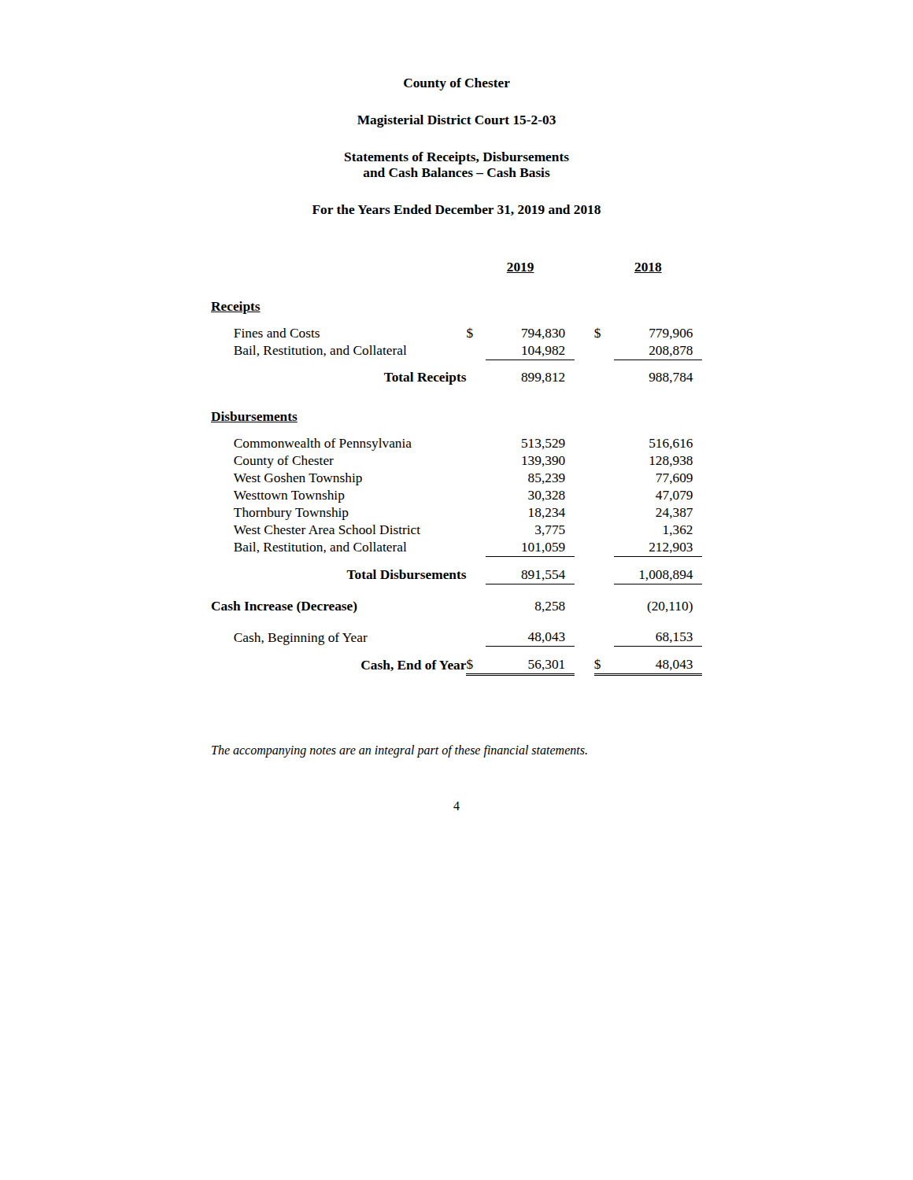County of Chester
Magisterial District Court 15-2-03
Statements of Receipts, Disbursements
and Cash Balances – Cash Basis
For the Years Ended December 31, 2019 and 2018
| | 2019 | | 2018 |
| Receipts | |
| Fines and Costs | $ | 794,830 | | $ | 779,906 |
| Bail, Restitution, and Collateral | | 104,982 | | | 208,878 |
| Total Receipts | | 899,812 | | | 988,784 |
| Disbursements | |
| Commonwealth of Pennsylvania | | 513,529 | | | 516,616 |
| County of Chester | | 139,390 | | | 128,938 |
| West Goshen Township | | 85,239 | | | 77,609 |
| Westtown Township | | 30,328 | | | 47,079 |
| Thornbury Township | | 18,234 | | | 24,387 |
| West Chester Area School District | | 3,775 | | | 1,362 |
| Bail, Restitution, and Collateral | | 101,059 | | | 212,903 |
| Total Disbursements | | 891,554 | | | 1,008,894 |
| Cash Increase (Decrease) | | 8,258 | | | (20,110) |
| Cash, Beginning of Year | | 48,043 | | | 68,153 |
| Cash, End of Year | $ | 56,301 | | $ | 48,043 |
The accompanying notes are an integral part of these financial statements.
4